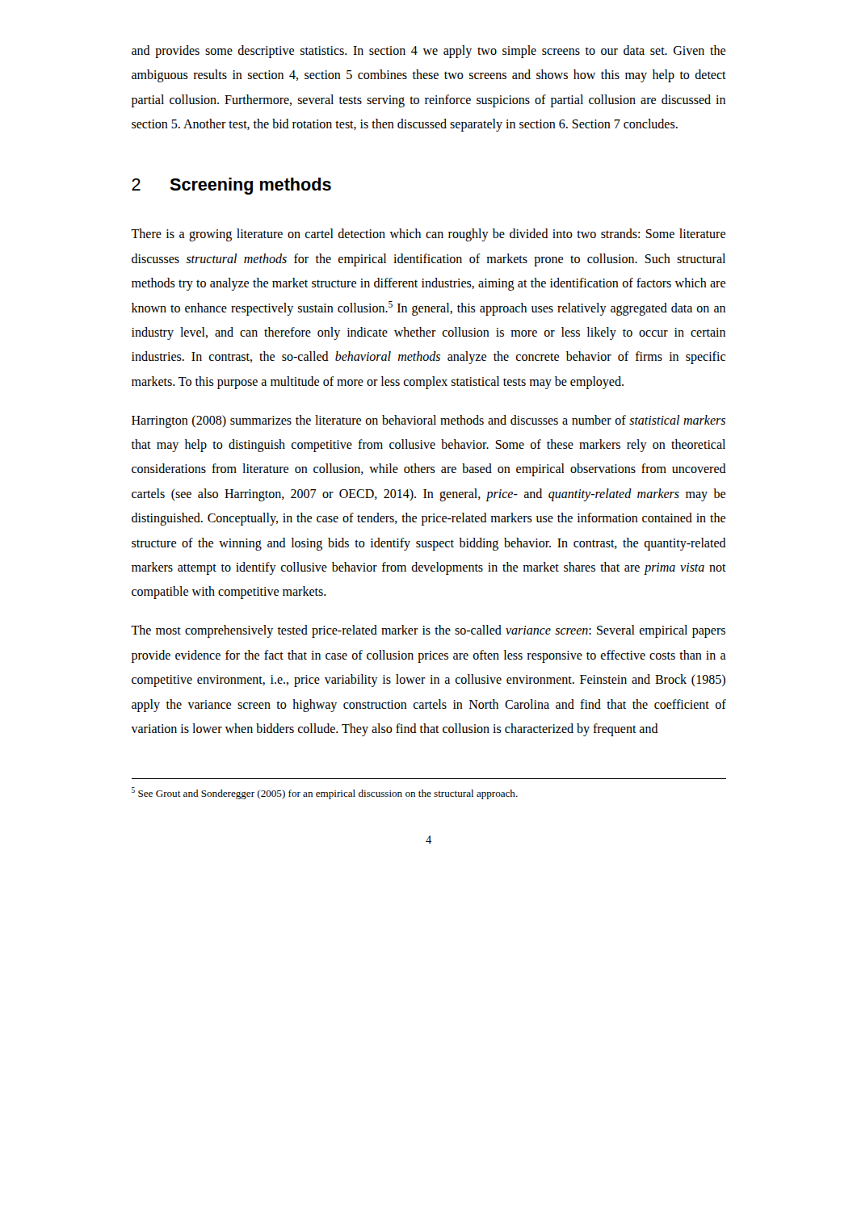and provides some descriptive statistics. In section 4 we apply two simple screens to our data set. Given the ambiguous results in section 4, section 5 combines these two screens and shows how this may help to detect partial collusion. Furthermore, several tests serving to reinforce suspicions of partial collusion are discussed in section 5. Another test, the bid rotation test, is then discussed separately in section 6. Section 7 concludes.
2 Screening methods
There is a growing literature on cartel detection which can roughly be divided into two strands: Some literature discusses structural methods for the empirical identification of markets prone to collusion. Such structural methods try to analyze the market structure in different industries, aiming at the identification of factors which are known to enhance respectively sustain collusion.5 In general, this approach uses relatively aggregated data on an industry level, and can therefore only indicate whether collusion is more or less likely to occur in certain industries. In contrast, the so-called behavioral methods analyze the concrete behavior of firms in specific markets. To this purpose a multitude of more or less complex statistical tests may be employed.
Harrington (2008) summarizes the literature on behavioral methods and discusses a number of statistical markers that may help to distinguish competitive from collusive behavior. Some of these markers rely on theoretical considerations from literature on collusion, while others are based on empirical observations from uncovered cartels (see also Harrington, 2007 or OECD, 2014). In general, price- and quantity-related markers may be distinguished. Conceptually, in the case of tenders, the price-related markers use the information contained in the structure of the winning and losing bids to identify suspect bidding behavior. In contrast, the quantity-related markers attempt to identify collusive behavior from developments in the market shares that are prima vista not compatible with competitive markets.
The most comprehensively tested price-related marker is the so-called variance screen: Several empirical papers provide evidence for the fact that in case of collusion prices are often less responsive to effective costs than in a competitive environment, i.e., price variability is lower in a collusive environment. Feinstein and Brock (1985) apply the variance screen to highway construction cartels in North Carolina and find that the coefficient of variation is lower when bidders collude. They also find that collusion is characterized by frequent and
5 See Grout and Sonderegger (2005) for an empirical discussion on the structural approach.
4